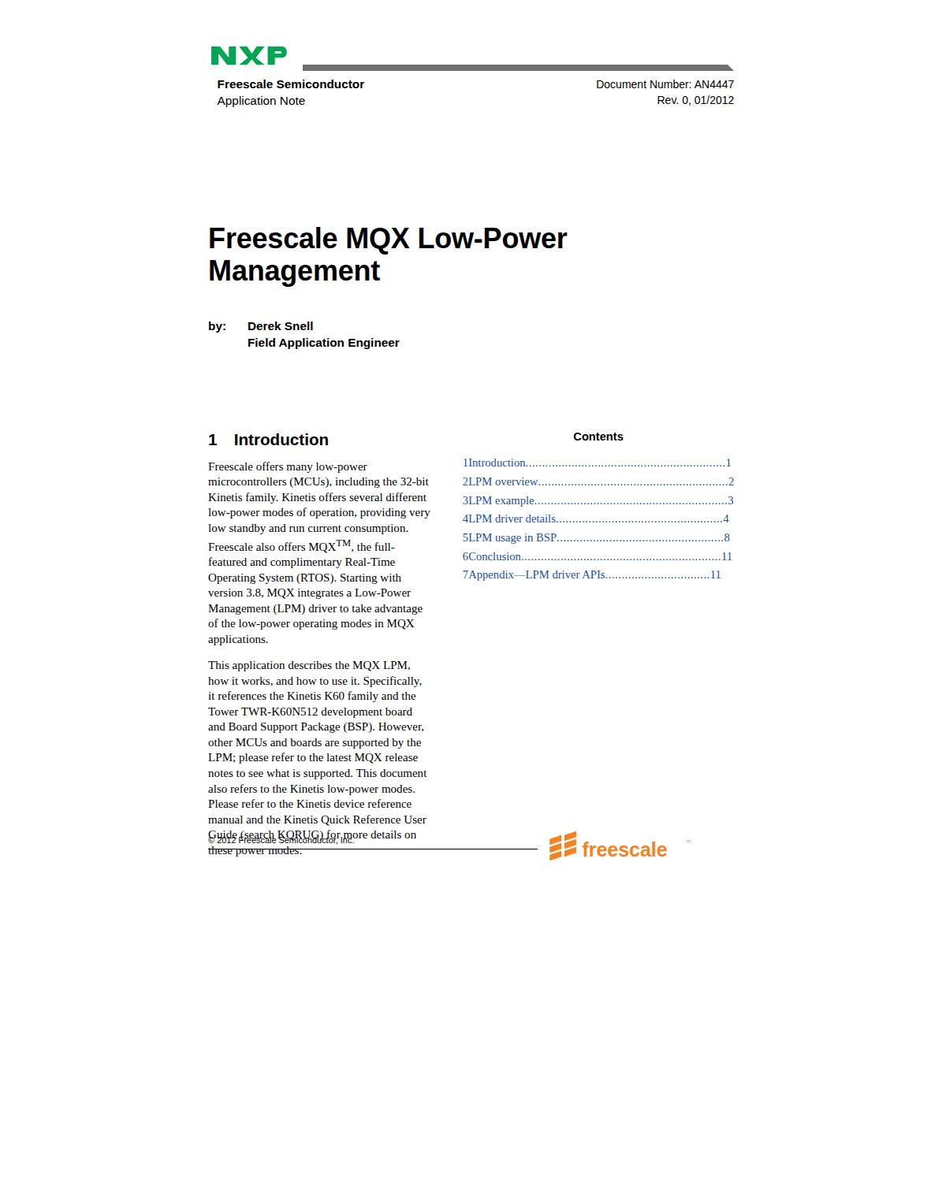Freescale Semiconductor
Application Note
Document Number: AN4447
Rev. 0, 01/2012
Freescale MQX Low-Power
Management
by: Derek Snell Field Application Engineer
1 Introduction
Freescale offers many low-power microcontrollers (MCUs), including the 32-bit Kinetis family. Kinetis offers several different low-power modes of operation, providing very low standby and run current consumption. Freescale also offers MQXTM, the full-featured and complimentary Real-Time Operating System (RTOS). Starting with version 3.8, MQX integrates a Low-Power Management (LPM) driver to take advantage of the low-power operating modes in MQX applications.
This application describes the MQX LPM, how it works, and how to use it. Specifically, it references the Kinetis K60 family and the Tower TWR-K60N512 development board and Board Support Package (BSP). However, other MCUs and boards are supported by the LPM; please refer to the latest MQX release notes to see what is supported. This document also refers to the Kinetis low-power modes. Please refer to the Kinetis device reference manual and the Kinetis Quick Reference User Guide (search KQRUG) for more details on these power modes.
Contents
| 1 | Introduction ............................................................. 1 |
| 2 | LPM overview .......................................................... 2 |
| 3 | LPM example ........................................................... 3 |
| 4 | LPM driver details ................................................... 4 |
| 5 | LPM usage in BSP ................................................... 8 |
| 6 | Conclusion ............................................................. 11 |
| 7 | Appendix—LPM driver APIs ................................ 11 |
© 2012 Freescale Semiconductor, Inc.
freescale ™